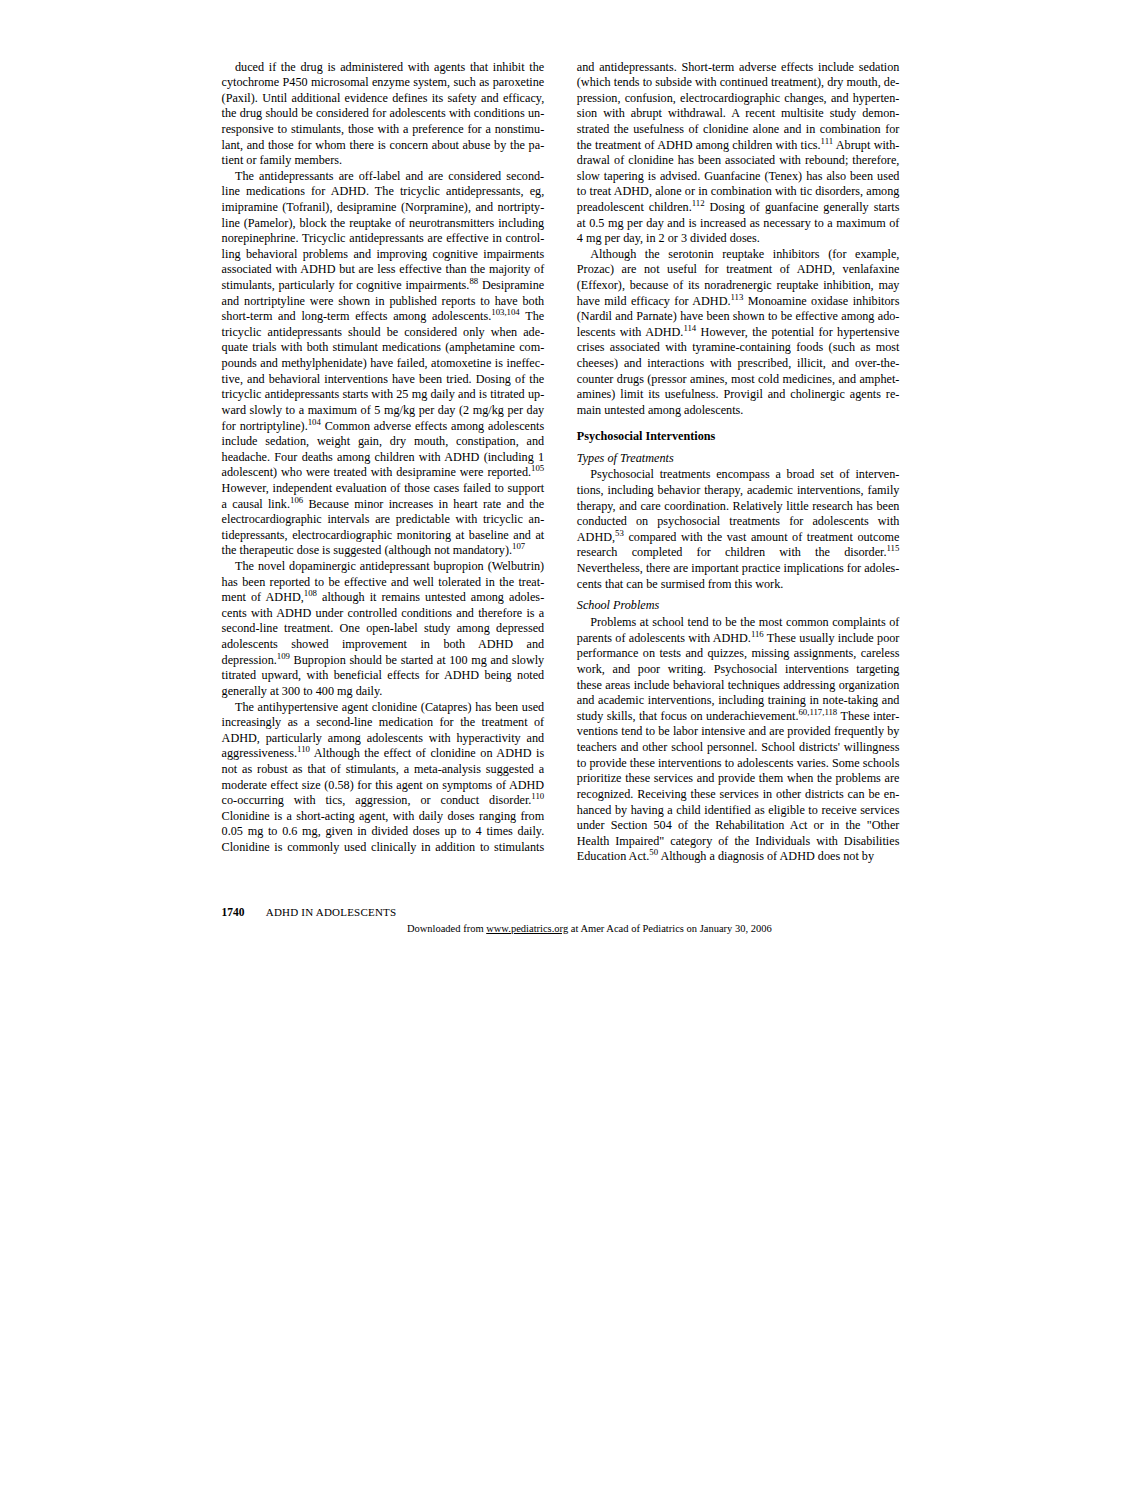duced if the drug is administered with agents that inhibit the cytochrome P450 microsomal enzyme system, such as paroxetine (Paxil). Until additional evidence defines its safety and efficacy, the drug should be considered for adolescents with conditions unresponsive to stimulants, those with a preference for a nonstimulant, and those for whom there is concern about abuse by the patient or family members.
The antidepressants are off-label and are considered second-line medications for ADHD. The tricyclic antidepressants, eg, imipramine (Tofranil), desipramine (Norpramine), and nortriptyline (Pamelor), block the reuptake of neurotransmitters including norepinephrine. Tricyclic antidepressants are effective in controlling behavioral problems and improving cognitive impairments associated with ADHD but are less effective than the majority of stimulants, particularly for cognitive impairments.88 Desipramine and nortriptyline were shown in published reports to have both short-term and long-term effects among adolescents.103,104 The tricyclic antidepressants should be considered only when adequate trials with both stimulant medications (amphetamine compounds and methylphenidate) have failed, atomoxetine is ineffective, and behavioral interventions have been tried. Dosing of the tricyclic antidepressants starts with 25 mg daily and is titrated upward slowly to a maximum of 5 mg/kg per day (2 mg/kg per day for nortriptyline).104 Common adverse effects among adolescents include sedation, weight gain, dry mouth, constipation, and headache. Four deaths among children with ADHD (including 1 adolescent) who were treated with desipramine were reported.105 However, independent evaluation of those cases failed to support a causal link.106 Because minor increases in heart rate and the electrocardiographic intervals are predictable with tricyclic antidepressants, electrocardiographic monitoring at baseline and at the therapeutic dose is suggested (although not mandatory).107
The novel dopaminergic antidepressant bupropion (Welbutrin) has been reported to be effective and well tolerated in the treatment of ADHD,108 although it remains untested among adolescents with ADHD under controlled conditions and therefore is a second-line treatment. One open-label study among depressed adolescents showed improvement in both ADHD and depression.109 Bupropion should be started at 100 mg and slowly titrated upward, with beneficial effects for ADHD being noted generally at 300 to 400 mg daily.
The antihypertensive agent clonidine (Catapres) has been used increasingly as a second-line medication for the treatment of ADHD, particularly among adolescents with hyperactivity and aggressiveness.110 Although the effect of clonidine on ADHD is not as robust as that of stimulants, a meta-analysis suggested a moderate effect size (0.58) for this agent on symptoms of ADHD co-occurring with tics, aggression, or conduct disorder.110 Clonidine is a short-acting agent, with daily doses ranging from 0.05 mg to 0.6 mg, given in divided doses up to 4 times daily. Clonidine is commonly used clinically in addition to stimulants and antidepressants. Short-term adverse effects include sedation (which tends to subside with continued treatment), dry mouth, depression, confusion, electrocardiographic changes, and hypertension with abrupt withdrawal. A recent multisite study demonstrated the usefulness of clonidine alone and in combination for the treatment of ADHD among children with tics.111 Abrupt withdrawal of clonidine has been associated with rebound; therefore, slow tapering is advised. Guanfacine (Tenex) has also been used to treat ADHD, alone or in combination with tic disorders, among preadolescent children.112 Dosing of guanfacine generally starts at 0.5 mg per day and is increased as necessary to a maximum of 4 mg per day, in 2 or 3 divided doses.
Although the serotonin reuptake inhibitors (for example, Prozac) are not useful for treatment of ADHD, venlafaxine (Effexor), because of its noradrenergic reuptake inhibition, may have mild efficacy for ADHD.113 Monoamine oxidase inhibitors (Nardil and Parnate) have been shown to be effective among adolescents with ADHD.114 However, the potential for hypertensive crises associated with tyramine-containing foods (such as most cheeses) and interactions with prescribed, illicit, and over-the-counter drugs (pressor amines, most cold medicines, and amphetamines) limit its usefulness. Provigil and cholinergic agents remain untested among adolescents.
Psychosocial Interventions
Types of Treatments
Psychosocial treatments encompass a broad set of interventions, including behavior therapy, academic interventions, family therapy, and care coordination. Relatively little research has been conducted on psychosocial treatments for adolescents with ADHD,53 compared with the vast amount of treatment outcome research completed for children with the disorder.115 Nevertheless, there are important practice implications for adolescents that can be surmised from this work.
School Problems
Problems at school tend to be the most common complaints of parents of adolescents with ADHD.116 These usually include poor performance on tests and quizzes, missing assignments, careless work, and poor writing. Psychosocial interventions targeting these areas include behavioral techniques addressing organization and academic interventions, including training in note-taking and study skills, that focus on underachievement.60,117,118 These interventions tend to be labor intensive and are provided frequently by teachers and other school personnel. School districts' willingness to provide these interventions to adolescents varies. Some schools prioritize these services and provide them when the problems are recognized. Receiving these services in other districts can be enhanced by having a child identified as eligible to receive services under Section 504 of the Rehabilitation Act or in the "Other Health Impaired" category of the Individuals with Disabilities Education Act.50 Although a diagnosis of ADHD does not by
1740 ADHD IN ADOLESCENTS
Downloaded from www.pediatrics.org at Amer Acad of Pediatrics on January 30, 2006